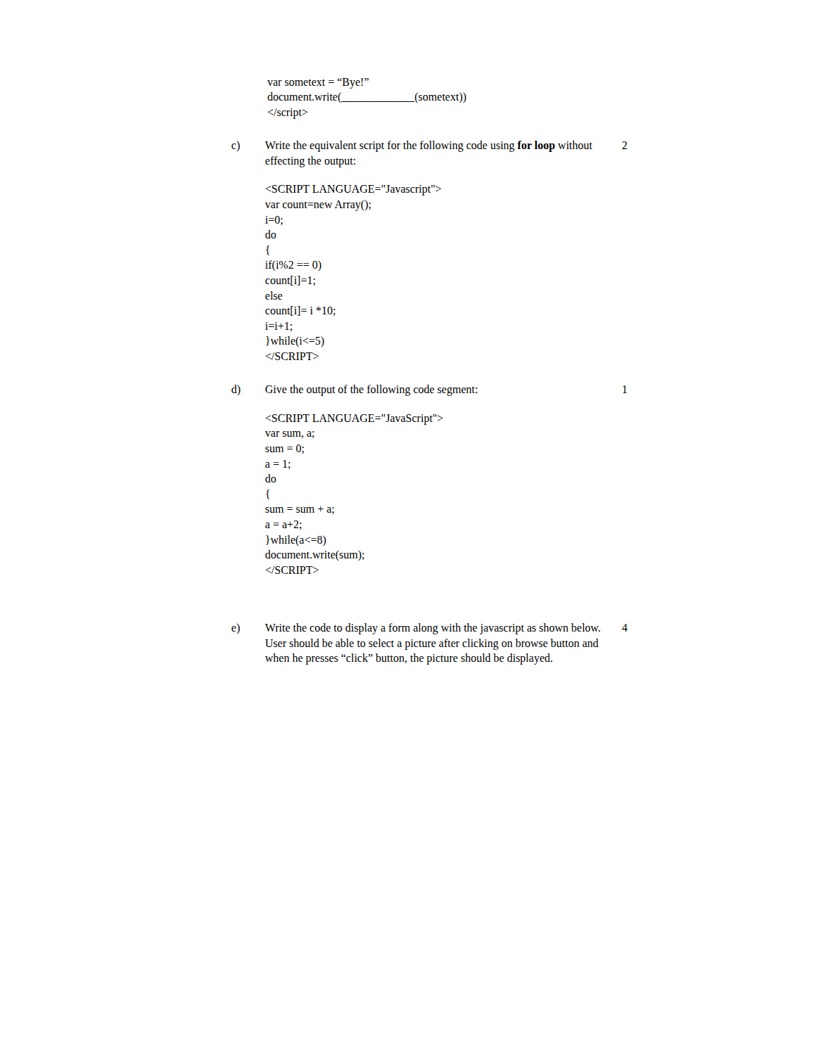var sometext = “Bye!”
document.write(_____________(sometext))
</script>
c)
Write the equivalent script for the following code using for loop without effecting the output:
<SCRIPT LANGUAGE="Javascript">
var count=new Array();
i=0;
do
{
if(i%2 == 0)
count[i]=1;
else
count[i]= i *10;
i=i+1;
}while(i<=5)
</SCRIPT>
2
d)
Give the output of the following code segment:
<SCRIPT LANGUAGE="JavaScript">
var sum, a;
sum = 0;
a = 1;
do
{
sum = sum + a;
a = a+2;
}while(a<=8)
document.write(sum);
</SCRIPT>
1
e)
Write the code to display a form along with the javascript as shown below. User should be able to select a picture after clicking on browse button and when he presses “click” button, the picture should be displayed.
4